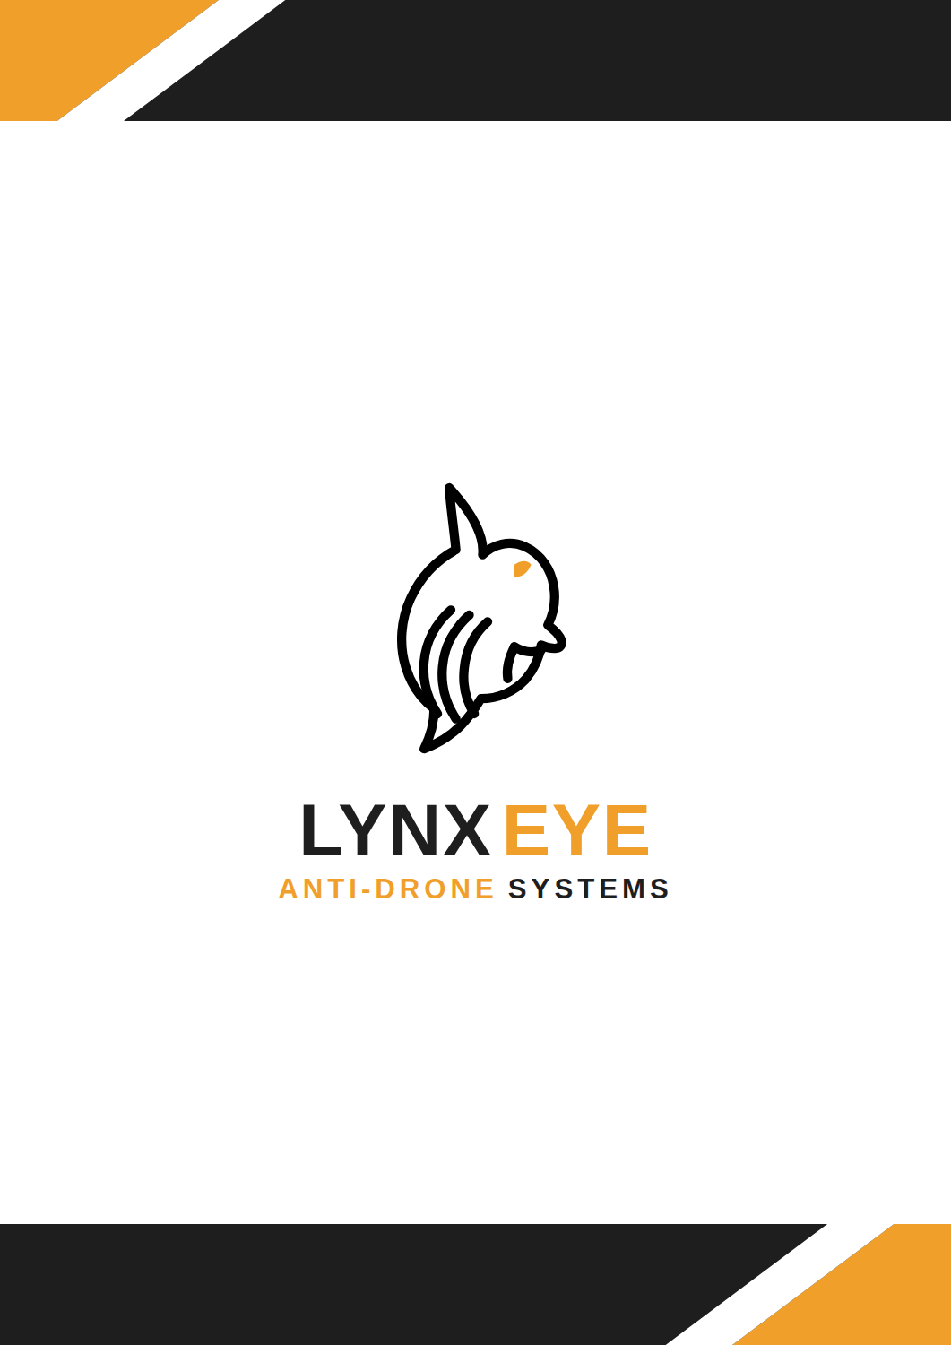LYNX EYE
ANTI-DRONE SYSTEMS
GV